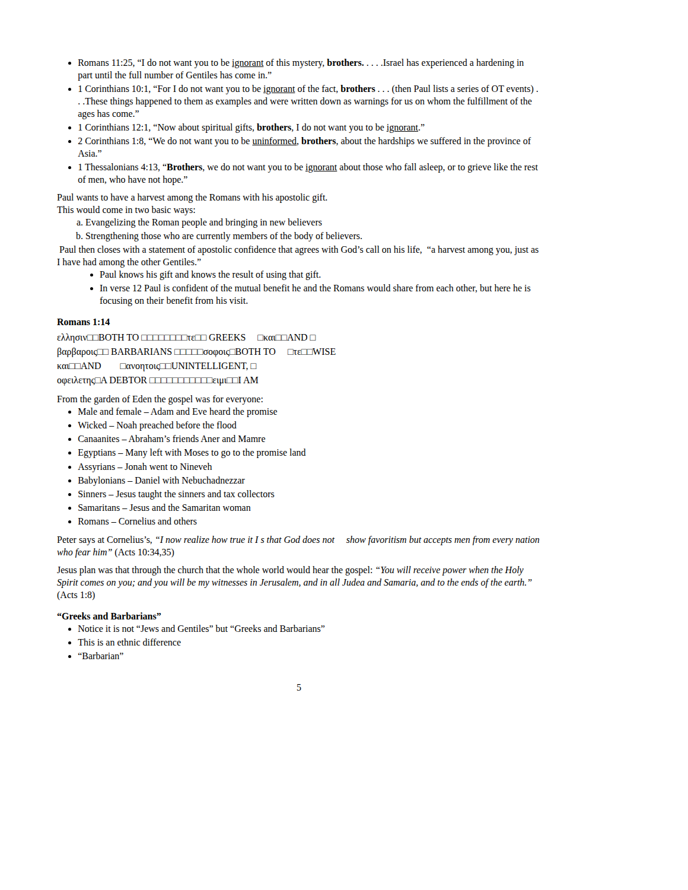Romans 11:25, “I do not want you to be ignorant of this mystery, brothers. . . . .Israel has experienced a hardening in part until the full number of Gentiles has come in.”
1 Corinthians 10:1, “For I do not want you to be ignorant of the fact, brothers . . . (then Paul lists a series of OT events) . . .These things happened to them as examples and were written down as warnings for us on whom the fulfillment of the ages has come.”
1 Corinthians 12:1, “Now about spiritual gifts, brothers, I do not want you to be ignorant.”
2 Corinthians 1:8, “We do not want you to be uninformed, brothers, about the hardships we suffered in the province of Asia.”
1 Thessalonians 4:13, “Brothers, we do not want you to be ignorant about those who fall asleep, or to grieve like the rest of men, who have not hope.”
Paul wants to have a harvest among the Romans with his apostolic gift.
This would come in two basic ways:
Evangelizing the Roman people and bringing in new believers
Strengthening those who are currently members of the body of believers.
Paul then closes with a statement of apostolic confidence that agrees with God’s call on his life, “a harvest among you, just as I have had among the other Gentiles.”
Paul knows his gift and knows the result of using that gift.
In verse 12 Paul is confident of the mutual benefit he and the Romans would share from each other, but here he is focusing on their benefit from his visit.
Romans 1:14
ελλησιν□□BOTH TO □□□□□□□□τε□□ GREEKS □και□□AND □
βαρβαροις□□ BARBARIANS □□□□□σοφοις□BOTH TO □τε□□WISE
και□□AND □ανοητοις□□UNINTELLIGENT, □
οφειλετης□A DEBTOR □□□□□□□□□□□ειμι□□I AM
From the garden of Eden the gospel was for everyone:
Male and female – Adam and Eve heard the promise
Wicked – Noah preached before the flood
Canaanites – Abraham’s friends Aner and Mamre
Egyptians – Many left with Moses to go to the promise land
Assyrians – Jonah went to Nineveh
Babylonians – Daniel with Nebuchadnezzar
Sinners – Jesus taught the sinners and tax collectors
Samaritans – Jesus and the Samaritan woman
Romans – Cornelius and others
Peter says at Cornelius’s, “I now realize how true it I s that God does not show favoritism but accepts men from every nation who fear him” (Acts 10:34,35)
Jesus plan was that through the church that the whole world would hear the gospel: “You will receive power when the Holy Spirit comes on you; and you will be my witnesses in Jerusalem, and in all Judea and Samaria, and to the ends of the earth.” (Acts 1:8)
“Greeks and Barbarians”
Notice it is not “Jews and Gentiles” but “Greeks and Barbarians”
This is an ethnic difference
“Barbarian”
5